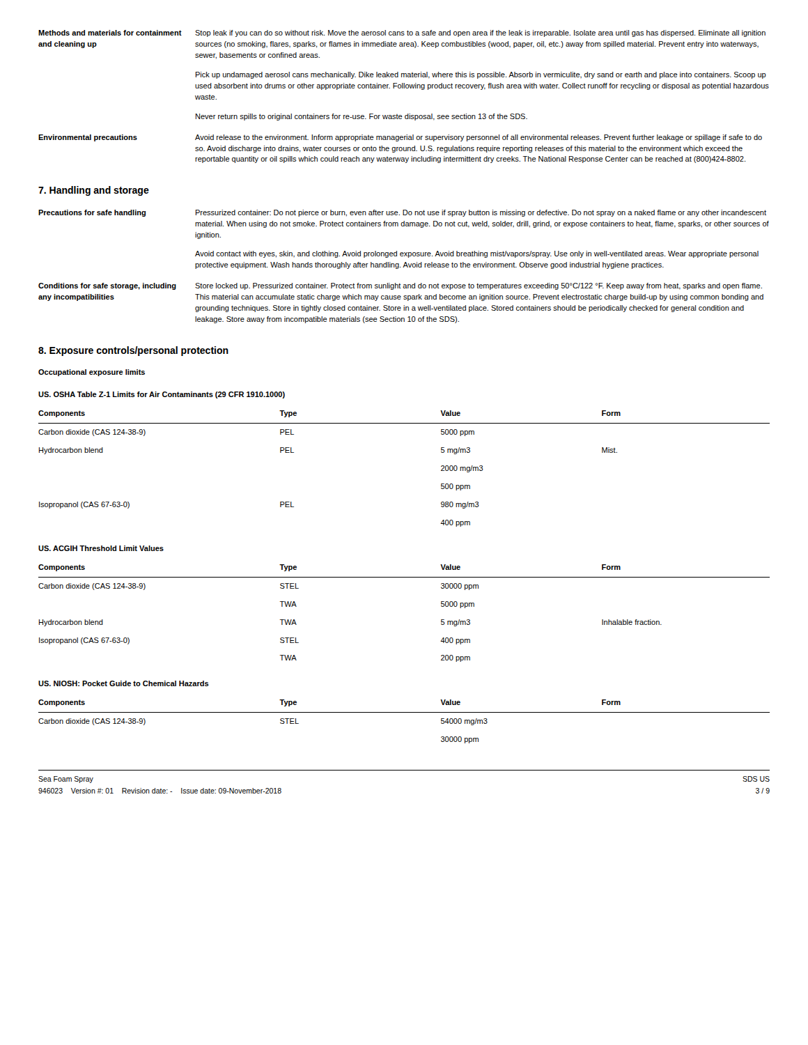Methods and materials for containment and cleaning up
Stop leak if you can do so without risk. Move the aerosol cans to a safe and open area if the leak is irreparable. Isolate area until gas has dispersed. Eliminate all ignition sources (no smoking, flares, sparks, or flames in immediate area). Keep combustibles (wood, paper, oil, etc.) away from spilled material. Prevent entry into waterways, sewer, basements or confined areas.
Pick up undamaged aerosol cans mechanically. Dike leaked material, where this is possible. Absorb in vermiculite, dry sand or earth and place into containers. Scoop up used absorbent into drums or other appropriate container. Following product recovery, flush area with water. Collect runoff for recycling or disposal as potential hazardous waste.
Never return spills to original containers for re-use. For waste disposal, see section 13 of the SDS.
Environmental precautions
Avoid release to the environment. Inform appropriate managerial or supervisory personnel of all environmental releases. Prevent further leakage or spillage if safe to do so. Avoid discharge into drains, water courses or onto the ground. U.S. regulations require reporting releases of this material to the environment which exceed the reportable quantity or oil spills which could reach any waterway including intermittent dry creeks. The National Response Center can be reached at (800)424-8802.
7. Handling and storage
Precautions for safe handling
Pressurized container: Do not pierce or burn, even after use. Do not use if spray button is missing or defective. Do not spray on a naked flame or any other incandescent material. When using do not smoke. Protect containers from damage. Do not cut, weld, solder, drill, grind, or expose containers to heat, flame, sparks, or other sources of ignition.
Avoid contact with eyes, skin, and clothing. Avoid prolonged exposure. Avoid breathing mist/vapors/spray. Use only in well-ventilated areas. Wear appropriate personal protective equipment. Wash hands thoroughly after handling. Avoid release to the environment. Observe good industrial hygiene practices.
Conditions for safe storage, including any incompatibilities
Store locked up. Pressurized container. Protect from sunlight and do not expose to temperatures exceeding 50°C/122 °F. Keep away from heat, sparks and open flame. This material can accumulate static charge which may cause spark and become an ignition source. Prevent electrostatic charge build-up by using common bonding and grounding techniques. Store in tightly closed container. Store in a well-ventilated place. Stored containers should be periodically checked for general condition and leakage. Store away from incompatible materials (see Section 10 of the SDS).
8. Exposure controls/personal protection
Occupational exposure limits
US. OSHA Table Z-1 Limits for Air Contaminants (29 CFR 1910.1000)
| Components | Type | Value | Form |
| --- | --- | --- | --- |
| Carbon dioxide (CAS 124-38-9) | PEL | 5000 ppm | |
| Hydrocarbon blend | PEL | 5 mg/m3 | Mist. |
| | | 2000 mg/m3 | |
| | | 500 ppm | |
| Isopropanol (CAS 67-63-0) | PEL | 980 mg/m3 | |
| | | 400 ppm | |
US. ACGIH Threshold Limit Values
| Components | Type | Value | Form |
| --- | --- | --- | --- |
| Carbon dioxide (CAS 124-38-9) | STEL | 30000 ppm | |
| | TWA | 5000 ppm | |
| Hydrocarbon blend | TWA | 5 mg/m3 | Inhalable fraction. |
| Isopropanol (CAS 67-63-0) | STEL | 400 ppm | |
| | TWA | 200 ppm | |
US. NIOSH: Pocket Guide to Chemical Hazards
| Components | Type | Value | Form |
| --- | --- | --- | --- |
| Carbon dioxide (CAS 124-38-9) | STEL | 54000 mg/m3 | |
| | | 30000 ppm | |
Sea Foam Spray
946023 Version #: 01 Revision date: - Issue date: 09-November-2018
SDS US
3 / 9